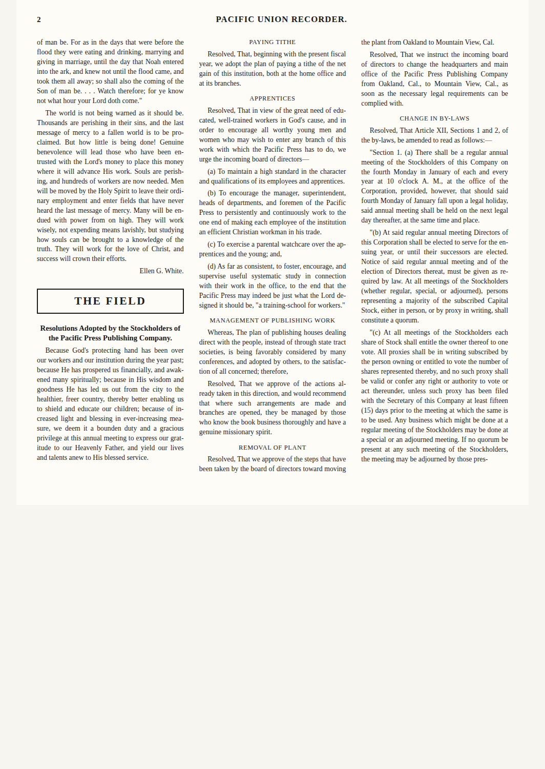2 Pacific Union Recorder.
of man be. For as in the days that were before the flood they were eating and drinking, marrying and giving in marriage, until the day that Noah entered into the ark, and knew not until the flood came, and took them all away; so shall also the coming of the Son of man be. . . . Watch therefore; for ye know not what hour your Lord doth come."
The world is not being warned as it should be. Thousands are perishing in their sins, and the last message of mercy to a fallen world is to be proclaimed. But how little is being done! Genuine benevolence will lead those who have been entrusted with the Lord's money to place this money where it will advance His work. Souls are perishing, and hundreds of workers are now needed. Men will be moved by the Holy Spirit to leave their ordinary employment and enter fields that have never heard the last message of mercy. Many will be endued with power from on high. They will work wisely, not expending means lavishly, but studying how souls can be brought to a knowledge of the truth. They will work for the love of Christ, and success will crown their efforts.
Ellen G. White.
The Field
Resolutions Adopted by the Stockholders of the Pacific Press Publishing Company.
Because God's protecting hand has been over our workers and our institution during the year past; because He has prospered us financially, and awakened many spiritually; because in His wisdom and goodness He has led us out from the city to the healthier, freer country, thereby better enabling us to shield and educate our children; because of increased light and blessing in ever-increasing measure, we deem it a bounden duty and a gracious privilege at this annual meeting to express our gratitude to our Heavenly Father, and yield our lives and talents anew to His blessed service.
Paying Tithe
Resolved, That, beginning with the present fiscal year, we adopt the plan of paying a tithe of the net gain of this institution, both at the home office and at its branches.
Apprentices
Resolved, That in view of the great need of educated, well-trained workers in God's cause, and in order to encourage all worthy young men and women who may wish to enter any branch of this work with which the Pacific Press has to do, we urge the incoming board of directors—
(a) To maintain a high standard in the character and qualifications of its employees and apprentices.
(b) To encourage the manager, superintendent, heads of departments, and foremen of the Pacific Press to persistently and continuously work to the one end of making each employee of the institution an efficient Christian workman in his trade.
(c) To exercise a parental watchcare over the apprentices and the young; and,
(d) As far as consistent, to foster, encourage, and supervise useful systematic study in connection with their work in the office, to the end that the Pacific Press may indeed be just what the Lord designed it should be, "a training-school for workers."
Management of Publishing Work
Whereas, The plan of publishing houses dealing direct with the people, instead of through state tract societies, is being favorably considered by many conferences, and adopted by others, to the satisfaction of all concerned; therefore,
Resolved, That we approve of the actions already taken in this direction, and would recommend that where such arrangements are made and branches are opened, they be managed by those who know the book business thoroughly and have a genuine missionary spirit.
Removal of Plant
Resolved, That we approve of the steps that have been taken by the board of directors toward moving the plant from Oakland to Mountain View, Cal.
Resolved, That we instruct the incoming board of directors to change the headquarters and main office of the Pacific Press Publishing Company from Oakland, Cal., to Mountain View, Cal., as soon as the necessary legal requirements can be complied with.
Change in By-Laws
Resolved, That Article XII, Sections 1 and 2, of the by-laws, be amended to read as follows:—
"Section 1. (a) There shall be a regular annual meeting of the Stockholders of this Company on the fourth Monday in January of each and every year at 10 o'clock A. M., at the office of the Corporation, provided, however, that should said fourth Monday of January fall upon a legal holiday, said annual meeting shall be held on the next legal day thereafter, at the same time and place.
"(b) At said regular annual meeting Directors of this Corporation shall be elected to serve for the ensuing year, or until their successors are elected. Notice of said regular annual meeting and of the election of Directors thereat, must be given as required by law. At all meetings of the Stockholders (whether regular, special, or adjourned), persons representing a majority of the subscribed Capital Stock, either in person, or by proxy in writing, shall constitute a quorum.
"(c) At all meetings of the Stockholders each share of Stock shall entitle the owner thereof to one vote. All proxies shall be in writing subscribed by the person owning or entitled to vote the number of shares represented thereby, and no such proxy shall be valid or confer any right or authority to vote or act thereunder, unless such proxy has been filed with the Secretary of this Company at least fifteen (15) days prior to the meeting at which the same is to be used. Any business which might be done at a regular meeting of the Stockholders may be done at a special or an adjourned meeting. If no quorum be present at any such meeting of the Stockholders, the meeting may be adjourned by those pres-